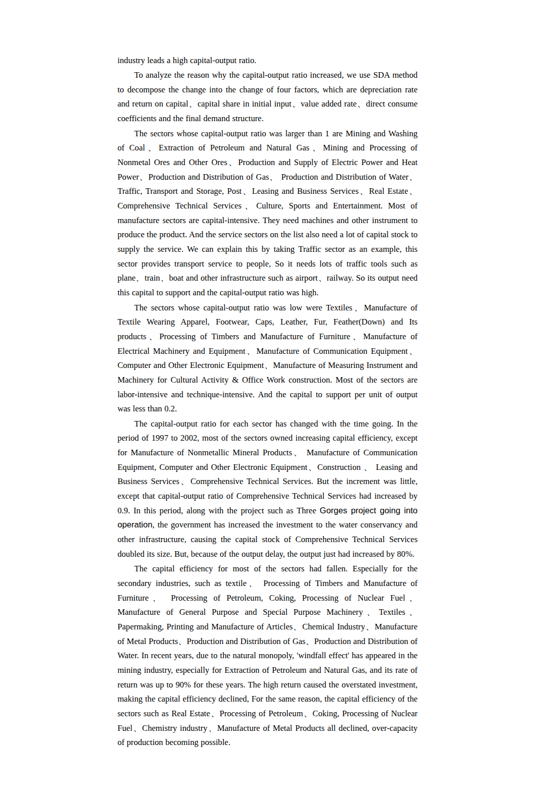industry leads a high capital-output ratio.
To analyze the reason why the capital-output ratio increased, we use SDA method to decompose the change into the change of four factors, which are depreciation rate and return on capital、capital share in initial input、value added rate、direct consume coefficients and the final demand structure.
The sectors whose capital-output ratio was larger than 1 are Mining and Washing of Coal、Extraction of Petroleum and Natural Gas、Mining and Processing of Nonmetal Ores and Other Ores、Production and Supply of Electric Power and Heat Power、Production and Distribution of Gas、 Production and Distribution of Water、Traffic, Transport and Storage, Post、Leasing and Business Services、Real Estate、Comprehensive Technical Services、Culture, Sports and Entertainment. Most of manufacture sectors are capital-intensive. They need machines and other instrument to produce the product. And the service sectors on the list also need a lot of capital stock to supply the service. We can explain this by taking Traffic sector as an example, this sector provides transport service to people, So it needs lots of traffic tools such as plane、train、boat and other infrastructure such as airport、railway. So its output need this capital to support and the capital-output ratio was high.
The sectors whose capital-output ratio was low were Textiles、Manufacture of Textile Wearing Apparel, Footwear, Caps, Leather, Fur, Feather(Down) and Its products、Processing of Timbers and Manufacture of Furniture、Manufacture of Electrical Machinery and Equipment、Manufacture of Communication Equipment、Computer and Other Electronic Equipment、Manufacture of Measuring Instrument and Machinery for Cultural Activity & Office Work construction. Most of the sectors are labor-intensive and technique-intensive. And the capital to support per unit of output was less than 0.2.
The capital-output ratio for each sector has changed with the time going. In the period of 1997 to 2002, most of the sectors owned increasing capital efficiency, except for Manufacture of Nonmetallic Mineral Products、 Manufacture of Communication Equipment, Computer and Other Electronic Equipment、Construction 、 Leasing and Business Services、Comprehensive Technical Services. But the increment was little, except that capital-output ratio of Comprehensive Technical Services had increased by 0.9. In this period, along with the project such as Three Gorges project going into operation, the government has increased the investment to the water conservancy and other infrastructure, causing the capital stock of Comprehensive Technical Services doubled its size. But, because of the output delay, the output just had increased by 80%.
The capital efficiency for most of the sectors had fallen. Especially for the secondary industries, such as textile、 Processing of Timbers and Manufacture of Furniture、 Processing of Petroleum, Coking, Processing of Nuclear Fuel、Manufacture of General Purpose and Special Purpose Machinery、Textiles、Papermaking, Printing and Manufacture of Articles、Chemical Industry、Manufacture of Metal Products、Production and Distribution of Gas、Production and Distribution of Water. In recent years, due to the natural monopoly, 'windfall effect' has appeared in the mining industry, especially for Extraction of Petroleum and Natural Gas, and its rate of return was up to 90% for these years. The high return caused the overstated investment, making the capital efficiency declined, For the same reason, the capital efficiency of the sectors such as Real Estate、Processing of Petroleum、Coking, Processing of Nuclear Fuel、Chemistry industry、Manufacture of Metal Products all declined, over-capacity of production becoming possible.